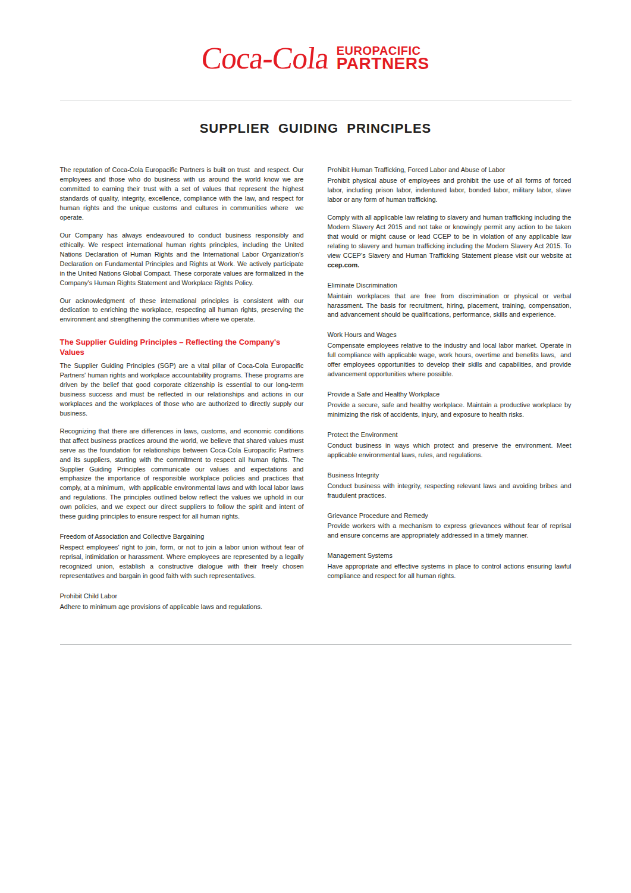Coca-Cola EUROPACIFIC PARTNERS
SUPPLIER GUIDING PRINCIPLES
The reputation of Coca-Cola Europacific Partners is built on trust and respect. Our employees and those who do business with us around the world know we are committed to earning their trust with a set of values that represent the highest standards of quality, integrity, excellence, compliance with the law, and respect for human rights and the unique customs and cultures in communities where we operate.
Our Company has always endeavoured to conduct business responsibly and ethically. We respect international human rights principles, including the United Nations Declaration of Human Rights and the International Labor Organization's Declaration on Fundamental Principles and Rights at Work. We actively participate in the United Nations Global Compact. These corporate values are formalized in the Company's Human Rights Statement and Workplace Rights Policy.
Our acknowledgment of these international principles is consistent with our dedication to enriching the workplace, respecting all human rights, preserving the environment and strengthening the communities where we operate.
The Supplier Guiding Principles – Reflecting the Company's Values
The Supplier Guiding Principles (SGP) are a vital pillar of Coca-Cola Europacific Partners' human rights and workplace accountability programs. These programs are driven by the belief that good corporate citizenship is essential to our long-term business success and must be reflected in our relationships and actions in our workplaces and the workplaces of those who are authorized to directly supply our business.
Recognizing that there are differences in laws, customs, and economic conditions that affect business practices around the world, we believe that shared values must serve as the foundation for relationships between Coca-Cola Europacific Partners and its suppliers, starting with the commitment to respect all human rights. The Supplier Guiding Principles communicate our values and expectations and emphasize the importance of responsible workplace policies and practices that comply, at a minimum, with applicable environmental laws and with local labor laws and regulations. The principles outlined below reflect the values we uphold in our own policies, and we expect our direct suppliers to follow the spirit and intent of these guiding principles to ensure respect for all human rights.
Freedom of Association and Collective Bargaining
Respect employees' right to join, form, or not to join a labor union without fear of reprisal, intimidation or harassment. Where employees are represented by a legally recognized union, establish a constructive dialogue with their freely chosen representatives and bargain in good faith with such representatives.
Prohibit Child Labor
Adhere to minimum age provisions of applicable laws and regulations.
Prohibit Human Trafficking, Forced Labor and Abuse of Labor
Prohibit physical abuse of employees and prohibit the use of all forms of forced labor, including prison labor, indentured labor, bonded labor, military labor, slave labor or any form of human trafficking.
Comply with all applicable law relating to slavery and human trafficking including the Modern Slavery Act 2015 and not take or knowingly permit any action to be taken that would or might cause or lead CCEP to be in violation of any applicable law relating to slavery and human trafficking including the Modern Slavery Act 2015. To view CCEP's Slavery and Human Trafficking Statement please visit our website at ccep.com.
Eliminate Discrimination
Maintain workplaces that are free from discrimination or physical or verbal harassment. The basis for recruitment, hiring, placement, training, compensation, and advancement should be qualifications, performance, skills and experience.
Work Hours and Wages
Compensate employees relative to the industry and local labor market. Operate in full compliance with applicable wage, work hours, overtime and benefits laws, and offer employees opportunities to develop their skills and capabilities, and provide advancement opportunities where possible.
Provide a Safe and Healthy Workplace
Provide a secure, safe and healthy workplace. Maintain a productive workplace by minimizing the risk of accidents, injury, and exposure to health risks.
Protect the Environment
Conduct business in ways which protect and preserve the environment. Meet applicable environmental laws, rules, and regulations.
Business Integrity
Conduct business with integrity, respecting relevant laws and avoiding bribes and fraudulent practices.
Grievance Procedure and Remedy
Provide workers with a mechanism to express grievances without fear of reprisal and ensure concerns are appropriately addressed in a timely manner.
Management Systems
Have appropriate and effective systems in place to control actions ensuring lawful compliance and respect for all human rights.